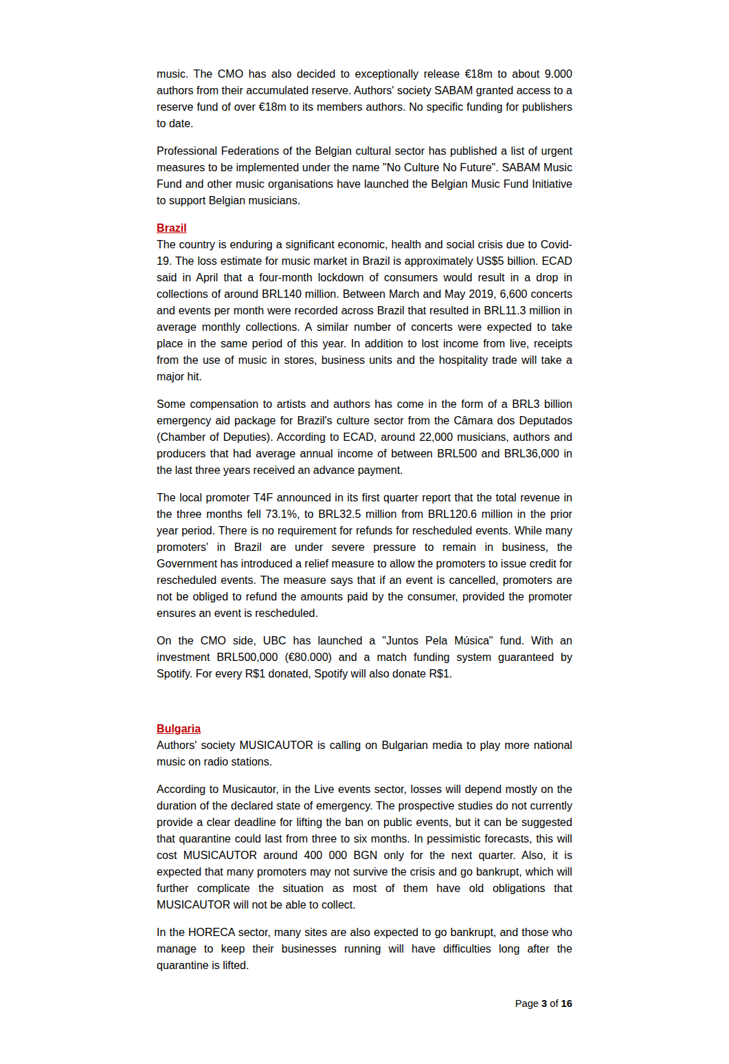music. The CMO has also decided to exceptionally release €18m to about 9.000 authors from their accumulated reserve. Authors' society SABAM granted access to a reserve fund of over €18m to its members authors. No specific funding for publishers to date.
Professional Federations of the Belgian cultural sector has published a list of urgent measures to be implemented under the name "No Culture No Future". SABAM Music Fund and other music organisations have launched the Belgian Music Fund Initiative to support Belgian musicians.
Brazil
The country is enduring a significant economic, health and social crisis due to Covid-19. The loss estimate for music market in Brazil is approximately US$5 billion. ECAD said in April that a four-month lockdown of consumers would result in a drop in collections of around BRL140 million. Between March and May 2019, 6,600 concerts and events per month were recorded across Brazil that resulted in BRL11.3 million in average monthly collections. A similar number of concerts were expected to take place in the same period of this year. In addition to lost income from live, receipts from the use of music in stores, business units and the hospitality trade will take a major hit.
Some compensation to artists and authors has come in the form of a BRL3 billion emergency aid package for Brazil's culture sector from the Câmara dos Deputados (Chamber of Deputies). According to ECAD, around 22,000 musicians, authors and producers that had average annual income of between BRL500 and BRL36,000 in the last three years received an advance payment.
The local promoter T4F announced in its first quarter report that the total revenue in the three months fell 73.1%, to BRL32.5 million from BRL120.6 million in the prior year period. There is no requirement for refunds for rescheduled events. While many promoters' in Brazil are under severe pressure to remain in business, the Government has introduced a relief measure to allow the promoters to issue credit for rescheduled events. The measure says that if an event is cancelled, promoters are not be obliged to refund the amounts paid by the consumer, provided the promoter ensures an event is rescheduled.
On the CMO side, UBC has launched a "Juntos Pela Música" fund. With an investment BRL500,000 (€80.000) and a match funding system guaranteed by Spotify. For every R$1 donated, Spotify will also donate R$1.
Bulgaria
Authors' society MUSICAUTOR is calling on Bulgarian media to play more national music on radio stations.
According to Musicautor, in the Live events sector, losses will depend mostly on the duration of the declared state of emergency. The prospective studies do not currently provide a clear deadline for lifting the ban on public events, but it can be suggested that quarantine could last from three to six months. In pessimistic forecasts, this will cost MUSICAUTOR around 400 000 BGN only for the next quarter. Also, it is expected that many promoters may not survive the crisis and go bankrupt, which will further complicate the situation as most of them have old obligations that MUSICAUTOR will not be able to collect.
In the HORECA sector, many sites are also expected to go bankrupt, and those who manage to keep their businesses running will have difficulties long after the quarantine is lifted.
Page 3 of 16